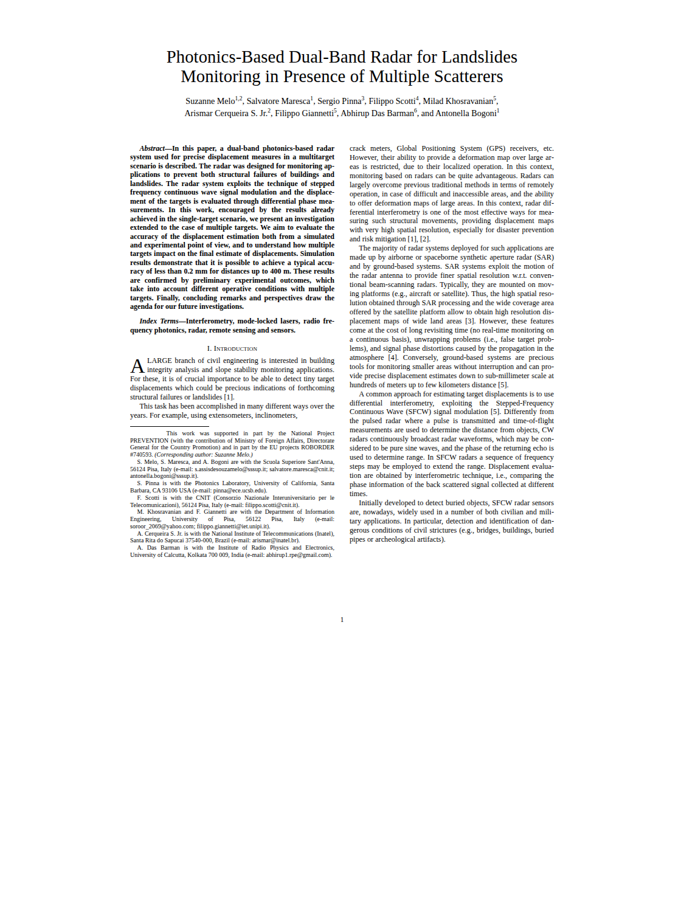Photonics-Based Dual-Band Radar for Landslides
Monitoring in Presence of Multiple Scatterers
Suzanne Melo1,2, Salvatore Maresca1, Sergio Pinna3, Filippo Scotti4, Milad Khosravanian5,
Arismar Cerqueira S. Jr.2, Filippo Giannetti5, Abhirup Das Barman6, and Antonella Bogoni1
Abstract—In this paper, a dual-band photonics-based radar system used for precise displacement measures in a multitarget scenario is described. The radar was designed for monitoring applications to prevent both structural failures of buildings and landslides. The radar system exploits the technique of stepped frequency continuous wave signal modulation and the displacement of the targets is evaluated through differential phase measurements. In this work, encouraged by the results already achieved in the single-target scenario, we present an investigation extended to the case of multiple targets. We aim to evaluate the accuracy of the displacement estimation both from a simulated and experimental point of view, and to understand how multiple targets impact on the final estimate of displacements. Simulation results demonstrate that it is possible to achieve a typical accuracy of less than 0.2 mm for distances up to 400 m. These results are confirmed by preliminary experimental outcomes, which take into account different operative conditions with multiple targets. Finally, concluding remarks and perspectives draw the agenda for our future investigations.
Index Terms—Interferometry, mode-locked lasers, radio frequency photonics, radar, remote sensing and sensors.
I. Introduction
ALARGE branch of civil engineering is interested in building integrity analysis and slope stability monitoring applications. For these, it is of crucial importance to be able to detect tiny target displacements which could be precious indications of forthcoming structural failures or landslides [1].
This task has been accomplished in many different ways over the years. For example, using extensometers, inclinometers,
This work was supported in part by the National Project PREVENTION (with the contribution of Ministry of Foreign Affairs, Directorate General for the Country Promotion) and in part by the EU projects ROBORDER #740593. (Corresponding author: Suzanne Melo.)
S. Melo, S. Maresca, and A. Bogoni are with the Scuola Superiore Sant'Anna, 56124 Pisa, Italy (e-mail: s.assisdesouzamelo@sssup.it; salvatore.maresca@cnit.it; antonella.bogoni@sssup.it).
S. Pinna is with the Photonics Laboratory, University of California, Santa Barbara, CA 93106 USA (e-mail: pinna@ece.ucsb.edu).
F. Scotti is with the CNIT (Consorzio Nazionale Interuniversitario per le Telecomunicazioni), 56124 Pisa, Italy (e-mail: filippo.scotti@cnit.it).
M. Khosravanian and F. Giannetti are with the Department of Information Engineering, University of Pisa, 56122 Pisa, Italy (e-mail: soroor_2069@yahoo.com; filippo.giannetti@iet.unipi.it).
A. Cerqueira S. Jr. is with the National Institute of Telecommunications (Inatel), Santa Rita do Sapucai 37540-000, Brazil (e-mail: arismar@inatel.br).
A. Das Barman is with the Institute of Radio Physics and Electronics, University of Calcutta, Kolkata 700 009, India (e-mail: abhirup1.rpe@gmail.com).
crack meters, Global Positioning System (GPS) receivers, etc. However, their ability to provide a deformation map over large areas is restricted, due to their localized operation. In this context, monitoring based on radars can be quite advantageous. Radars can largely overcome previous traditional methods in terms of remotely operation, in case of difficult and inaccessible areas, and the ability to offer deformation maps of large areas. In this context, radar differential interferometry is one of the most effective ways for measuring such structural movements, providing displacement maps with very high spatial resolution, especially for disaster prevention and risk mitigation [1], [2].
The majority of radar systems deployed for such applications are made up by airborne or spaceborne synthetic aperture radar (SAR) and by ground-based systems. SAR systems exploit the motion of the radar antenna to provide finer spatial resolution w.r.t. conventional beam-scanning radars. Typically, they are mounted on moving platforms (e.g., aircraft or satellite). Thus, the high spatial resolution obtained through SAR processing and the wide coverage area offered by the satellite platform allow to obtain high resolution displacement maps of wide land areas [3]. However, these features come at the cost of long revisiting time (no real-time monitoring on a continuous basis), unwrapping problems (i.e., false target problems), and signal phase distortions caused by the propagation in the atmosphere [4]. Conversely, ground-based systems are precious tools for monitoring smaller areas without interruption and can provide precise displacement estimates down to sub-millimeter scale at hundreds of meters up to few kilometers distance [5].
A common approach for estimating target displacements is to use differential interferometry, exploiting the Stepped-Frequency Continuous Wave (SFCW) signal modulation [5]. Differently from the pulsed radar where a pulse is transmitted and time-of-flight measurements are used to determine the distance from objects, CW radars continuously broadcast radar waveforms, which may be considered to be pure sine waves, and the phase of the returning echo is used to determine range. In SFCW radars a sequence of frequency steps may be employed to extend the range. Displacement evaluation are obtained by interferometric technique, i.e., comparing the phase information of the back scattered signal collected at different times.
Initially developed to detect buried objects, SFCW radar sensors are, nowadays, widely used in a number of both civilian and military applications. In particular, detection and identification of dangerous conditions of civil strictures (e.g., bridges, buildings, buried pipes or archeological artifacts).
1